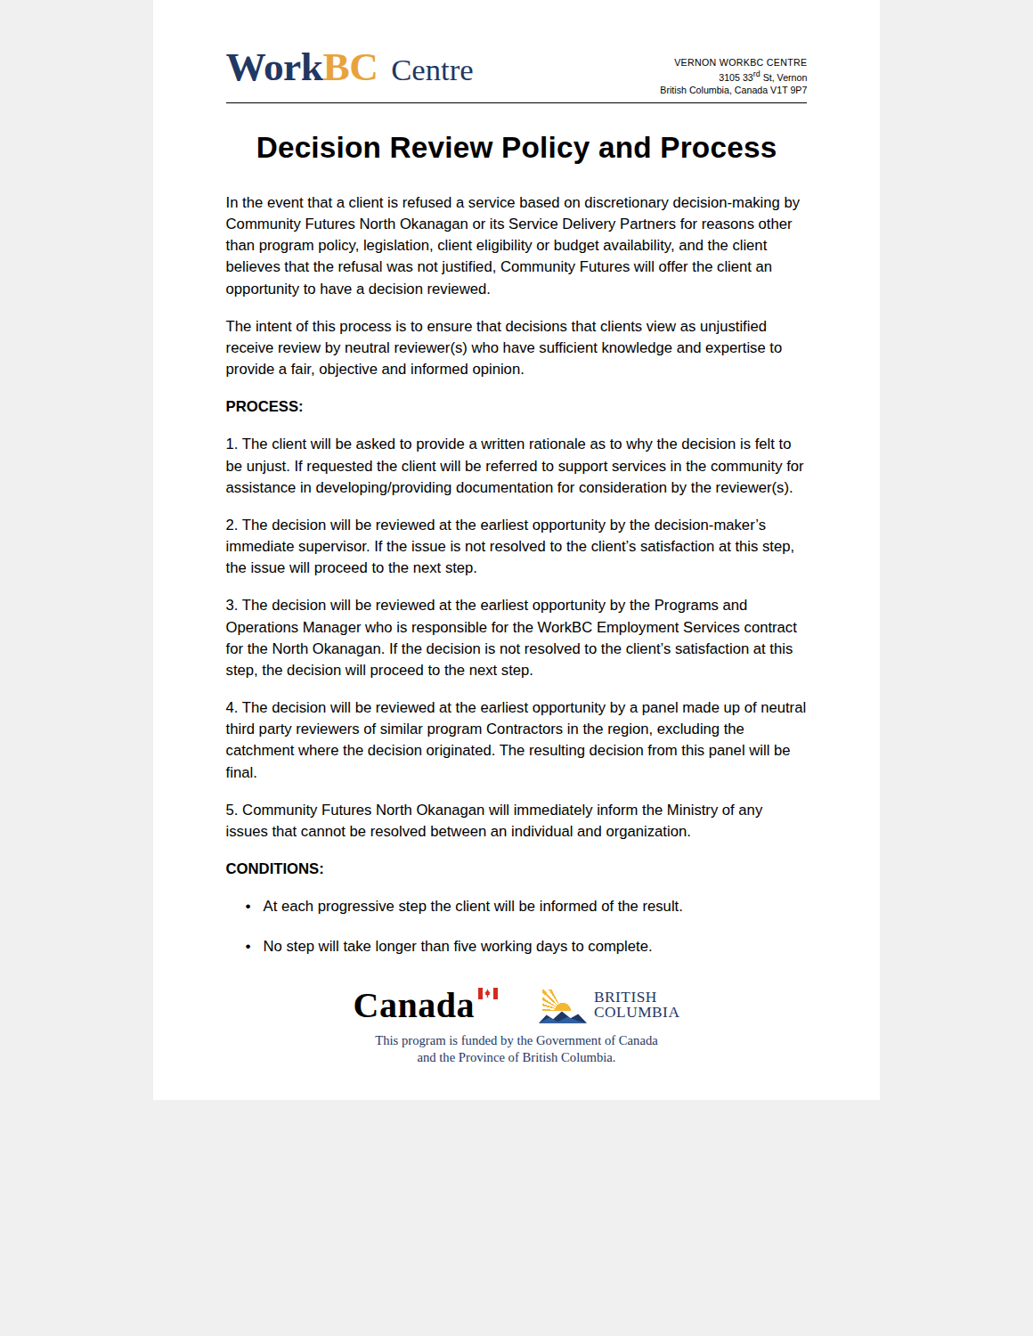Work BC Centre
VERNON WORKBC CENTRE
3105 33rd St, Vernon
British Columbia, Canada V1T 9P7
Decision Review Policy and Process
In the event that a client is refused a service based on discretionary decision-making by Community Futures North Okanagan or its Service Delivery Partners for reasons other than program policy, legislation, client eligibility or budget availability, and the client believes that the refusal was not justified, Community Futures will offer the client an opportunity to have a decision reviewed.
The intent of this process is to ensure that decisions that clients view as unjustified receive review by neutral reviewer(s) who have sufficient knowledge and expertise to provide a fair, objective and informed opinion.
PROCESS:
1. The client will be asked to provide a written rationale as to why the decision is felt to be unjust. If requested the client will be referred to support services in the community for assistance in developing/providing documentation for consideration by the reviewer(s).
2. The decision will be reviewed at the earliest opportunity by the decision-maker’s immediate supervisor. If the issue is not resolved to the client’s satisfaction at this step, the issue will proceed to the next step.
3. The decision will be reviewed at the earliest opportunity by the Programs and Operations Manager who is responsible for the WorkBC Employment Services contract for the North Okanagan. If the decision is not resolved to the client’s satisfaction at this step, the decision will proceed to the next step.
4. The decision will be reviewed at the earliest opportunity by a panel made up of neutral third party reviewers of similar program Contractors in the region, excluding the catchment where the decision originated. The resulting decision from this panel will be final.
5. Community Futures North Okanagan will immediately inform the Ministry of any issues that cannot be resolved between an individual and organization.
CONDITIONS:
At each progressive step the client will be informed of the result.
No step will take longer than five working days to complete.
Canada
BRITISH
COLUMBIA
This program is funded by the Government of Canada
and the Province of British Columbia.